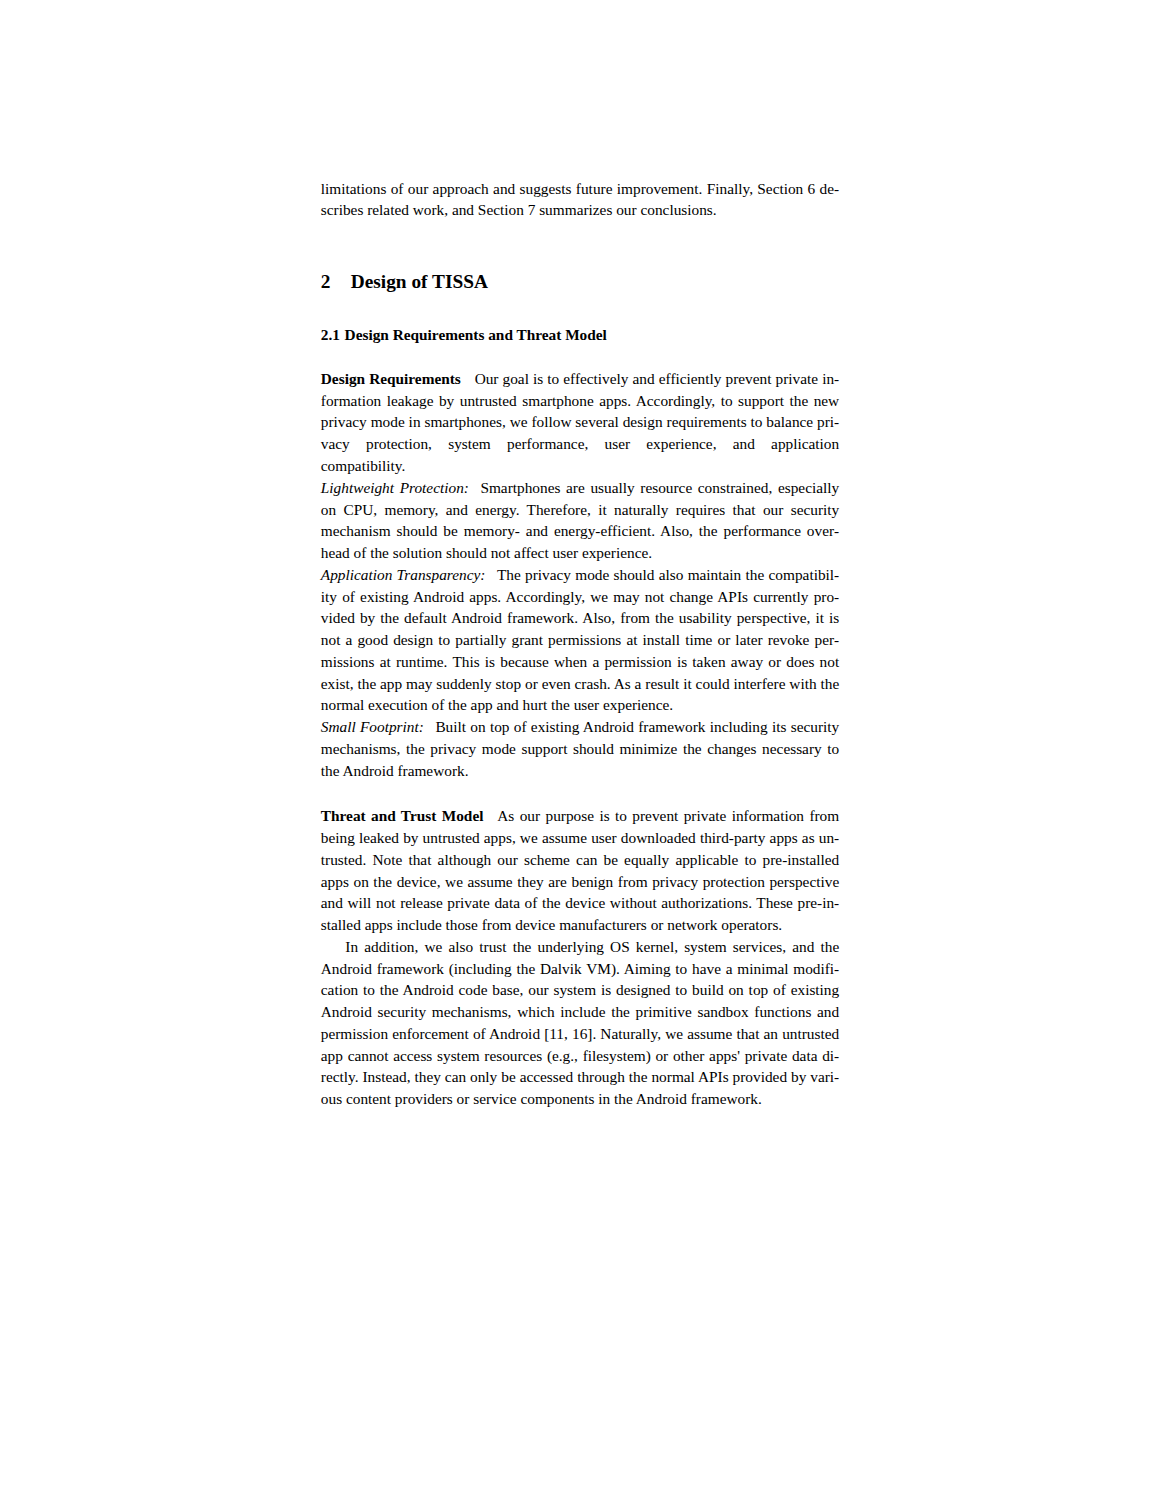limitations of our approach and suggests future improvement. Finally, Section 6 describes related work, and Section 7 summarizes our conclusions.
2 Design of TISSA
2.1 Design Requirements and Threat Model
Design Requirements Our goal is to effectively and efficiently prevent private information leakage by untrusted smartphone apps. Accordingly, to support the new privacy mode in smartphones, we follow several design requirements to balance privacy protection, system performance, user experience, and application compatibility.
Lightweight Protection: Smartphones are usually resource constrained, especially on CPU, memory, and energy. Therefore, it naturally requires that our security mechanism should be memory- and energy-efficient. Also, the performance overhead of the solution should not affect user experience.
Application Transparency: The privacy mode should also maintain the compatibility of existing Android apps. Accordingly, we may not change APIs currently provided by the default Android framework. Also, from the usability perspective, it is not a good design to partially grant permissions at install time or later revoke permissions at runtime. This is because when a permission is taken away or does not exist, the app may suddenly stop or even crash. As a result it could interfere with the normal execution of the app and hurt the user experience.
Small Footprint: Built on top of existing Android framework including its security mechanisms, the privacy mode support should minimize the changes necessary to the Android framework.
Threat and Trust Model As our purpose is to prevent private information from being leaked by untrusted apps, we assume user downloaded third-party apps as untrusted. Note that although our scheme can be equally applicable to pre-installed apps on the device, we assume they are benign from privacy protection perspective and will not release private data of the device without authorizations. These pre-installed apps include those from device manufacturers or network operators.
In addition, we also trust the underlying OS kernel, system services, and the Android framework (including the Dalvik VM). Aiming to have a minimal modification to the Android code base, our system is designed to build on top of existing Android security mechanisms, which include the primitive sandbox functions and permission enforcement of Android [11, 16]. Naturally, we assume that an untrusted app cannot access system resources (e.g., filesystem) or other apps' private data directly. Instead, they can only be accessed through the normal APIs provided by various content providers or service components in the Android framework.